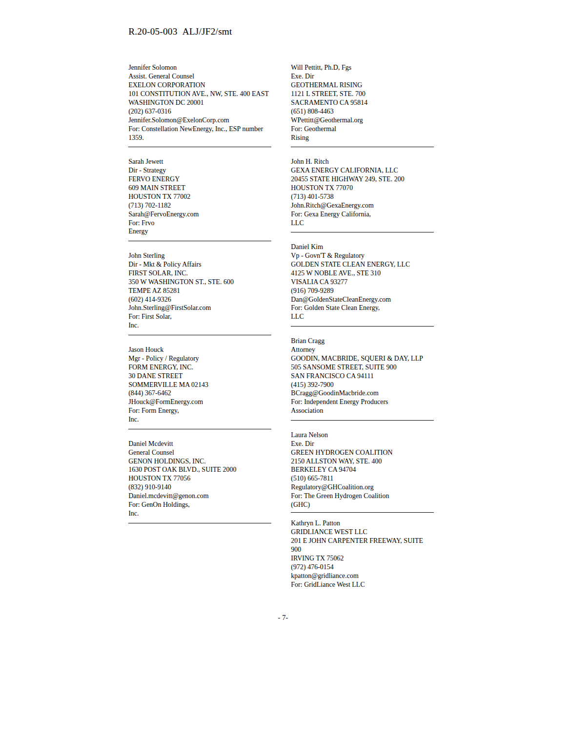R.20-05-003 ALJ/JF2/smt
Jennifer Solomon
Assist. General Counsel
EXELON CORPORATION
101 CONSTITUTION AVE., NW, STE. 400 EAST
WASHINGTON DC 20001
(202) 637-0316
Jennifer.Solomon@ExelonCorp.com
For: Constellation NewEnergy, Inc., ESP number 1359.
Sarah Jewett
Dir - Strategy
FERVO ENERGY
609 MAIN STREET
HOUSTON TX 77002
(713) 702-1182
Sarah@FervoEnergy.com
For: Frvo
Energy
John Sterling
Dir - Mkt & Policy Affairs
FIRST SOLAR, INC.
350 W WASHINGTON ST., STE. 600
TEMPE AZ 85281
(602) 414-9326
John.Sterling@FirstSolar.com
For: First Solar,
Inc.
Jason Houck
Mgr - Policy / Regulatory
FORM ENERGY, INC.
30 DANE STREET
SOMMERVILLE MA 02143
(844) 367-6462
JHouck@FormEnergy.com
For: Form Energy,
Inc.
Daniel Mcdevitt
General Counsel
GENON HOLDINGS, INC.
1630 POST OAK BLVD., SUITE 2000
HOUSTON TX 77056
(832) 910-9140
Daniel.mcdevitt@genon.com
For: GenOn Holdings,
Inc.
Will Pettitt, Ph.D, Fgs
Exe. Dir
GEOTHERMAL RISING
1121 L STREET, STE. 700
SACRAMENTO CA 95814
(651) 808-4463
WPettitt@Geothermal.org
For: Geothermal
Rising
John H. Ritch
GEXA ENERGY CALIFORNIA, LLC
20455 STATE HIGHWAY 249, STE. 200
HOUSTON TX 77070
(713) 401-5738
John.Ritch@GexaEnergy.com
For: Gexa Energy California,
LLC
Daniel Kim
Vp - Govn'T & Regulatory
GOLDEN STATE CLEAN ENERGY, LLC
4125 W NOBLE AVE., STE 310
VISALIA CA 93277
(916) 709-9289
Dan@GoldenStateCleanEnergy.com
For: Golden State Clean Energy,
LLC
Brian Cragg
Attorney
GOODIN, MACBRIDE, SQUERI & DAY, LLP
505 SANSOME STREET, SUITE 900
SAN FRANCISCO CA 94111
(415) 392-7900
BCragg@GoodinMacbride.com
For: Independent Energy Producers
Association
Laura Nelson
Exe. Dir
GREEN HYDROGEN COALITION
2150 ALLSTON WAY, STE. 400
BERKELEY CA 94704
(510) 665-7811
Regulatory@GHCoalition.org
For: The Green Hydrogen Coalition
(GHC)
Kathryn L. Patton
GRIDLIANCE WEST LLC
201 E JOHN CARPENTER FREEWAY, SUITE 900
IRVING TX 75062
(972) 476-0154
kpatton@gridliance.com
For: GridLiance West LLC
- 7-